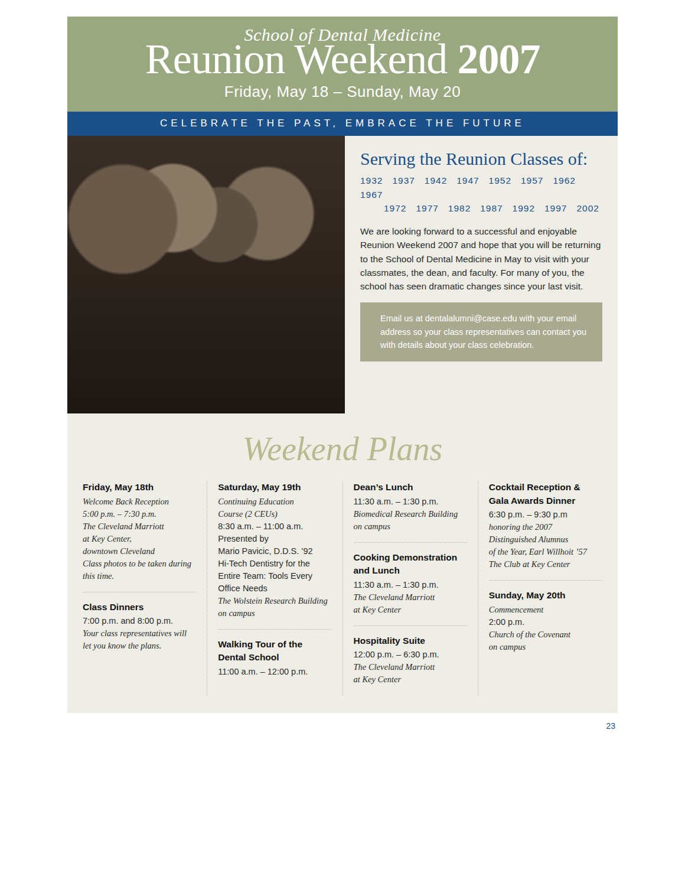School of Dental Medicine
Reunion Weekend 2007
Friday, May 18 – Sunday, May 20
CELEBRATE THE PAST, EMBRACE THE FUTURE
Serving the Reunion Classes of:
1932 1937 1942 1947 1952 1957 1962 1967 1972 1977 1982 1987 1992 1997 2002
We are looking forward to a successful and enjoyable Reunion Weekend 2007 and hope that you will be returning to the School of Dental Medicine in May to visit with your classmates, the dean, and faculty. For many of you, the school has seen dramatic changes since your last visit.
Email us at dentalalumni@case.edu with your email address so your class representatives can contact you with details about your class celebration.
Weekend Plans
Friday, May 18th
Welcome Back Reception
5:00 p.m. – 7:30 p.m.
The Cleveland Marriott
at Key Center,
downtown Cleveland
Class photos to be taken during this time.
Class Dinners
7:00 p.m. and 8:00 p.m.
Your class representatives will let you know the plans.
Saturday, May 19th
Continuing Education
Course (2 CEUs)
8:30 a.m. – 11:00 a.m.
Presented by
Mario Pavicic, D.D.S. ’92
Hi-Tech Dentistry for the Entire Team: Tools Every Office Needs
The Wolstein Research Building on campus
Walking Tour of the Dental School
11:00 a.m. – 12:00 p.m.
Dean’s Lunch
11:30 a.m. – 1:30 p.m.
Biomedical Research Building on campus
Cooking Demonstration and Lunch
11:30 a.m. – 1:30 p.m.
The Cleveland Marriott
at Key Center
Hospitality Suite
12:00 p.m. – 6:30 p.m.
The Cleveland Marriott
at Key Center
Cocktail Reception &
Gala Awards Dinner
6:30 p.m. – 9:30 p.m
honoring the 2007
Distinguished Alumnus
of the Year, Earl Willhoit ’57
The Club at Key Center
Sunday, May 20th
Commencement
2:00 p.m.
Church of the Covenant
on campus
23